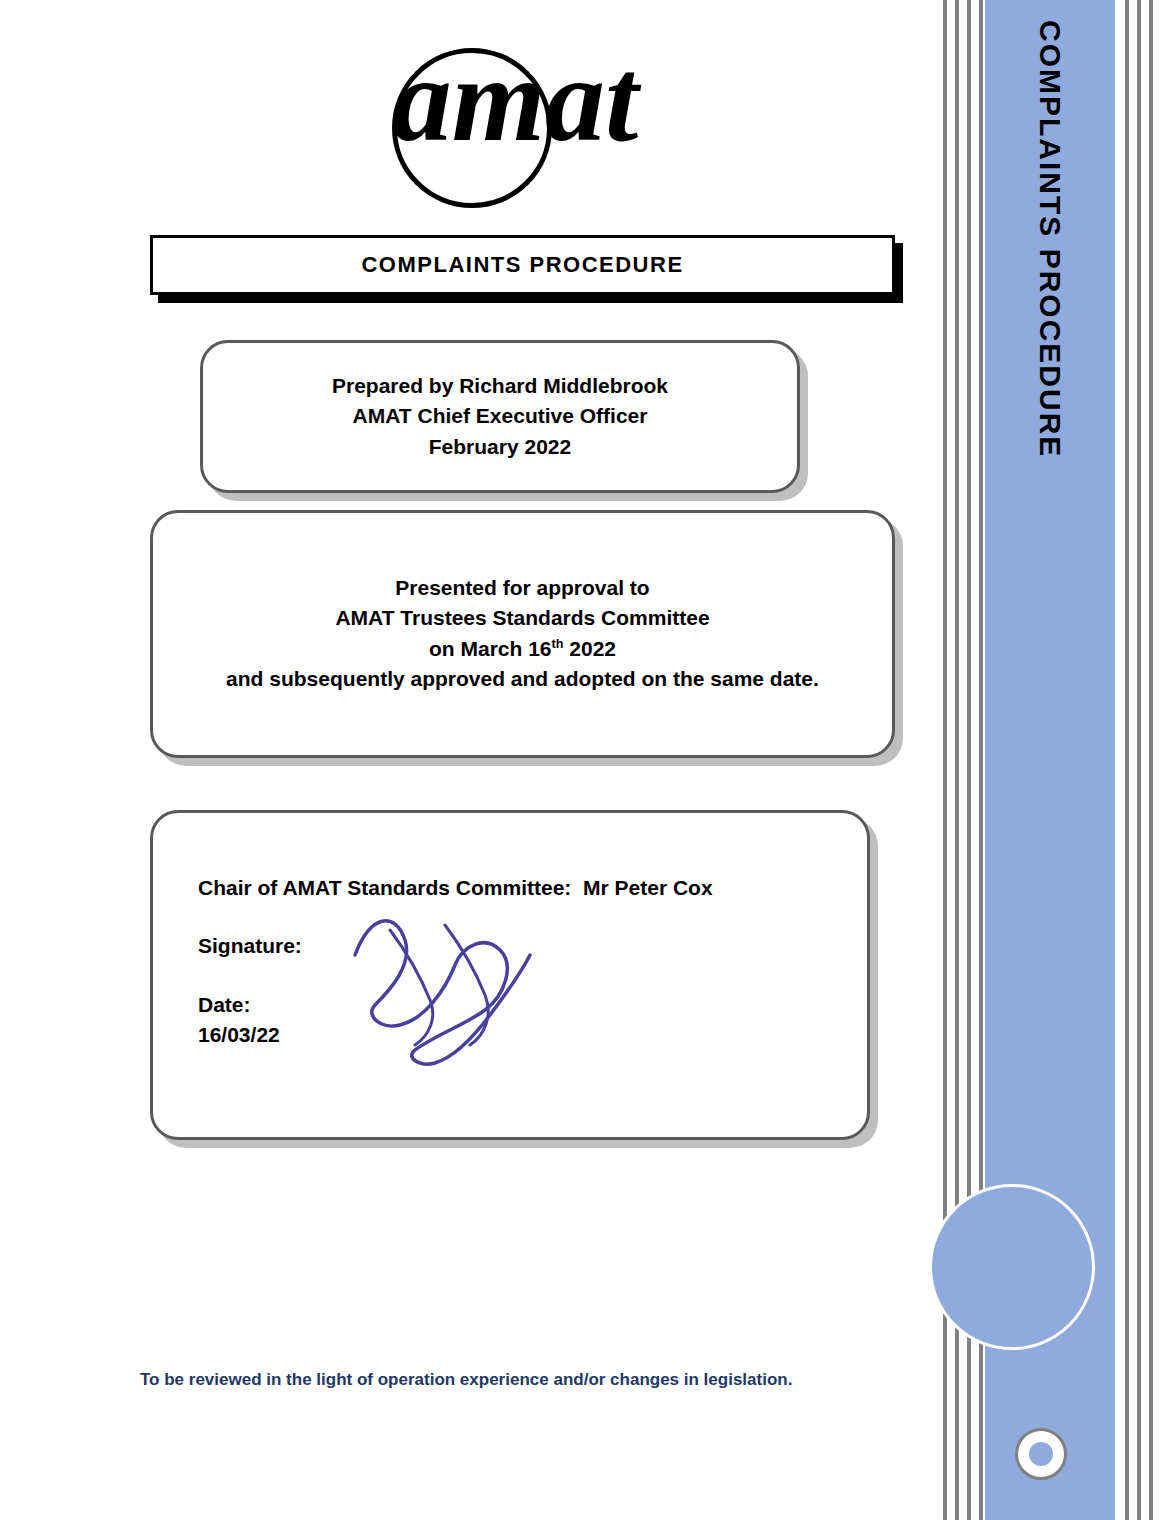COMPLAINTS PROCEDURE
amat
COMPLAINTS PROCEDURE
Prepared by Richard Middlebrook
AMAT Chief Executive Officer
February 2022
Presented for approval to
AMAT Trustees Standards Committee
on March 16th 2022
and subsequently approved and adopted on the same date.
Chair of AMAT Standards Committee: Mr Peter Cox
Signature:
Date:
16/03/22
To be reviewed in the light of operation experience and/or changes in legislation.